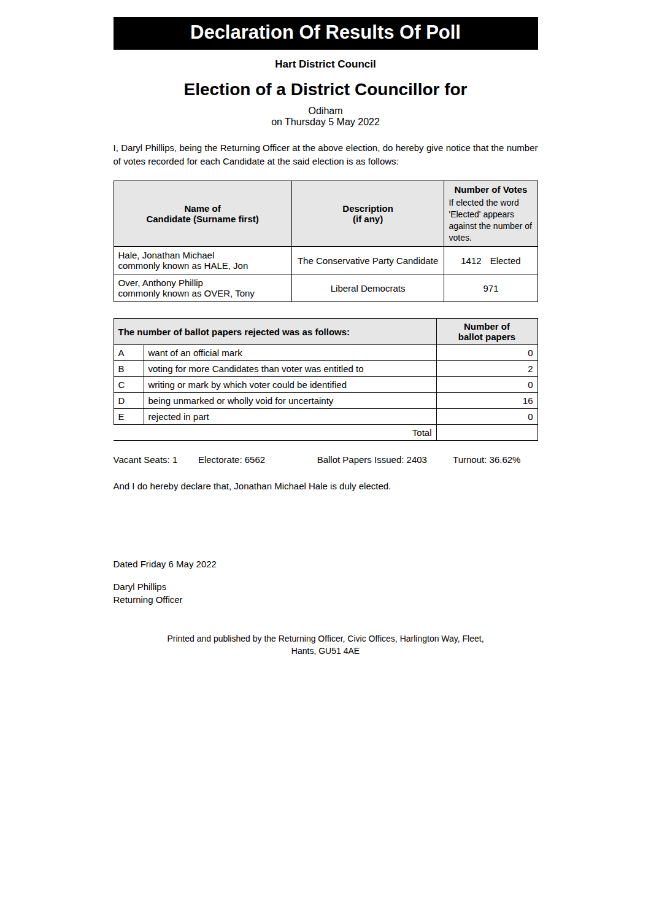Declaration Of Results Of Poll
Hart District Council
Election of a District Councillor for
Odiham
on Thursday 5 May 2022
I, Daryl Phillips, being the Returning Officer at the above election, do hereby give notice that the number of votes recorded for each Candidate at the said election is as follows:
| Name of Candidate (Surname first) | Description (if any) | Number of Votes If elected the word 'Elected' appears against the number of votes. |
| --- | --- | --- |
| Hale, Jonathan Michael commonly known as HALE, Jon | The Conservative Party Candidate | 1412 Elected |
| Over, Anthony Phillip commonly known as OVER, Tony | Liberal Democrats | 971 |
| The number of ballot papers rejected was as follows: | Number of ballot papers |
| --- | --- |
| A | want of an official mark | 0 |
| B | voting for more Candidates than voter was entitled to | 2 |
| C | writing or mark by which voter could be identified | 0 |
| D | being unmarked or wholly void for uncertainty | 16 |
| E | rejected in part | 0 |
| Total | |
| Vacant Seats: 1 | Electorate: 6562 | Ballot Papers Issued: 2403 | Turnout: 36.62% |
And I do hereby declare that, Jonathan Michael Hale is duly elected.
Dated Friday 6 May 2022
Daryl Phillips
Returning Officer
Printed and published by the Returning Officer, Civic Offices, Harlington Way, Fleet,
Hants, GU51 4AE